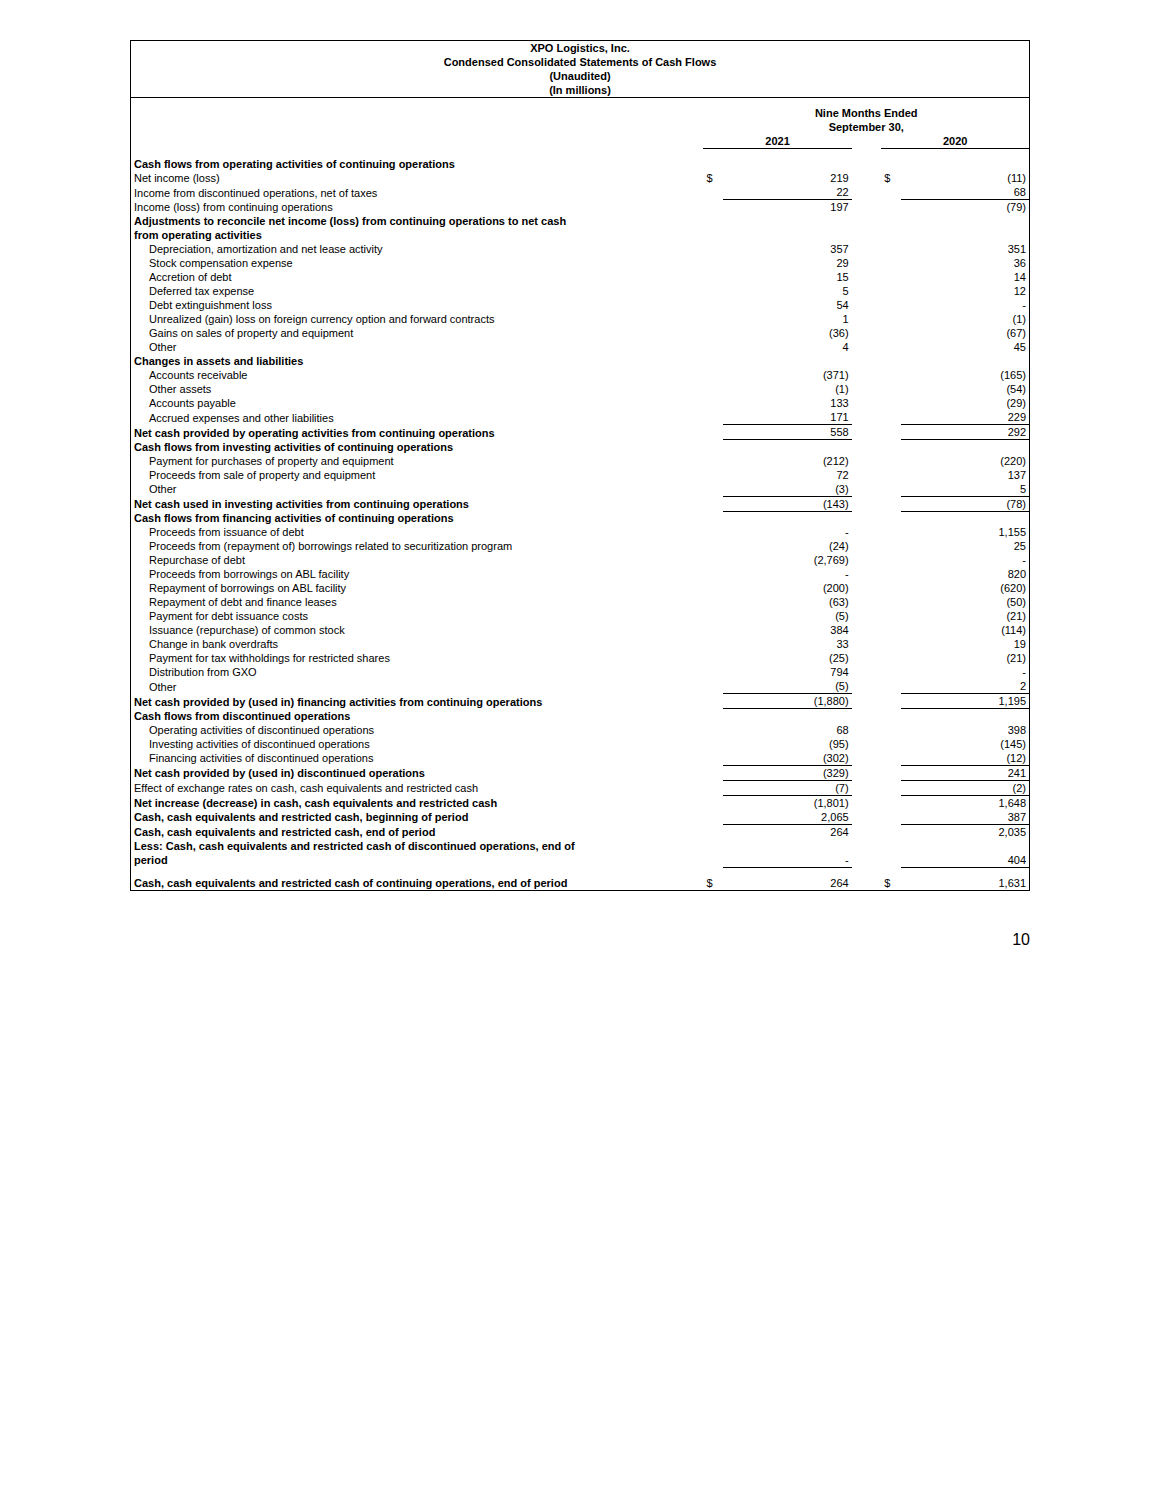| XPO Logistics, Inc. |
| Condensed Consolidated Statements of Cash Flows |
| (Unaudited) |
| (In millions) |
| | | Nine Months Ended |
| | | September 30, |
| | | 2021 | | 2020 |
| Cash flows from operating activities of continuing operations | | | | | | |
| Net income (loss) | | $ | 219 | | $ | (11) |
| Income from discontinued operations, net of taxes | | | 22 | | | 68 |
| Income (loss) from continuing operations | | | 197 | | | (79) |
| Adjustments to reconcile net income (loss) from continuing operations to net cash | | | | | | |
| from operating activities | | | | | | |
| Depreciation, amortization and net lease activity | | | 357 | | | 351 |
| Stock compensation expense | | | 29 | | | 36 |
| Accretion of debt | | | 15 | | | 14 |
| Deferred tax expense | | | 5 | | | 12 |
| Debt extinguishment loss | | | 54 | | | - |
| Unrealized (gain) loss on foreign currency option and forward contracts | | | 1 | | | (1) |
| Gains on sales of property and equipment | | | (36) | | | (67) |
| Other | | | 4 | | | 45 |
| Changes in assets and liabilities | | | | | | |
| Accounts receivable | | | (371) | | | (165) |
| Other assets | | | (1) | | | (54) |
| Accounts payable | | | 133 | | | (29) |
| Accrued expenses and other liabilities | | | 171 | | | 229 |
| Net cash provided by operating activities from continuing operations | | | 558 | | | 292 |
| Cash flows from investing activities of continuing operations | | | | | | |
| Payment for purchases of property and equipment | | | (212) | | | (220) |
| Proceeds from sale of property and equipment | | | 72 | | | 137 |
| Other | | | (3) | | | 5 |
| Net cash used in investing activities from continuing operations | | | (143) | | | (78) |
| Cash flows from financing activities of continuing operations | | | | | | |
| Proceeds from issuance of debt | | | - | | | 1,155 |
| Proceeds from (repayment of) borrowings related to securitization program | | | (24) | | | 25 |
| Repurchase of debt | | | (2,769) | | | - |
| Proceeds from borrowings on ABL facility | | | - | | | 820 |
| Repayment of borrowings on ABL facility | | | (200) | | | (620) |
| Repayment of debt and finance leases | | | (63) | | | (50) |
| Payment for debt issuance costs | | | (5) | | | (21) |
| Issuance (repurchase) of common stock | | | 384 | | | (114) |
| Change in bank overdrafts | | | 33 | | | 19 |
| Payment for tax withholdings for restricted shares | | | (25) | | | (21) |
| Distribution from GXO | | | 794 | | | - |
| Other | | | (5) | | | 2 |
| Net cash provided by (used in) financing activities from continuing operations | | | (1,880) | | | 1,195 |
| Cash flows from discontinued operations | | | | | | |
| Operating activities of discontinued operations | | | 68 | | | 398 |
| Investing activities of discontinued operations | | | (95) | | | (145) |
| Financing activities of discontinued operations | | | (302) | | | (12) |
| Net cash provided by (used in) discontinued operations | | | (329) | | | 241 |
| Effect of exchange rates on cash, cash equivalents and restricted cash | | | (7) | | | (2) |
| Net increase (decrease) in cash, cash equivalents and restricted cash | | | (1,801) | | | 1,648 |
| Cash, cash equivalents and restricted cash, beginning of period | | | 2,065 | | | 387 |
| Cash, cash equivalents and restricted cash, end of period | | | 264 | | | 2,035 |
| Less: Cash, cash equivalents and restricted cash of discontinued operations, end of | | | | | | |
| period | | | - | | | 404 |
| Cash, cash equivalents and restricted cash of continuing operations, end of period | | $ | 264 | | $ | 1,631 |
10